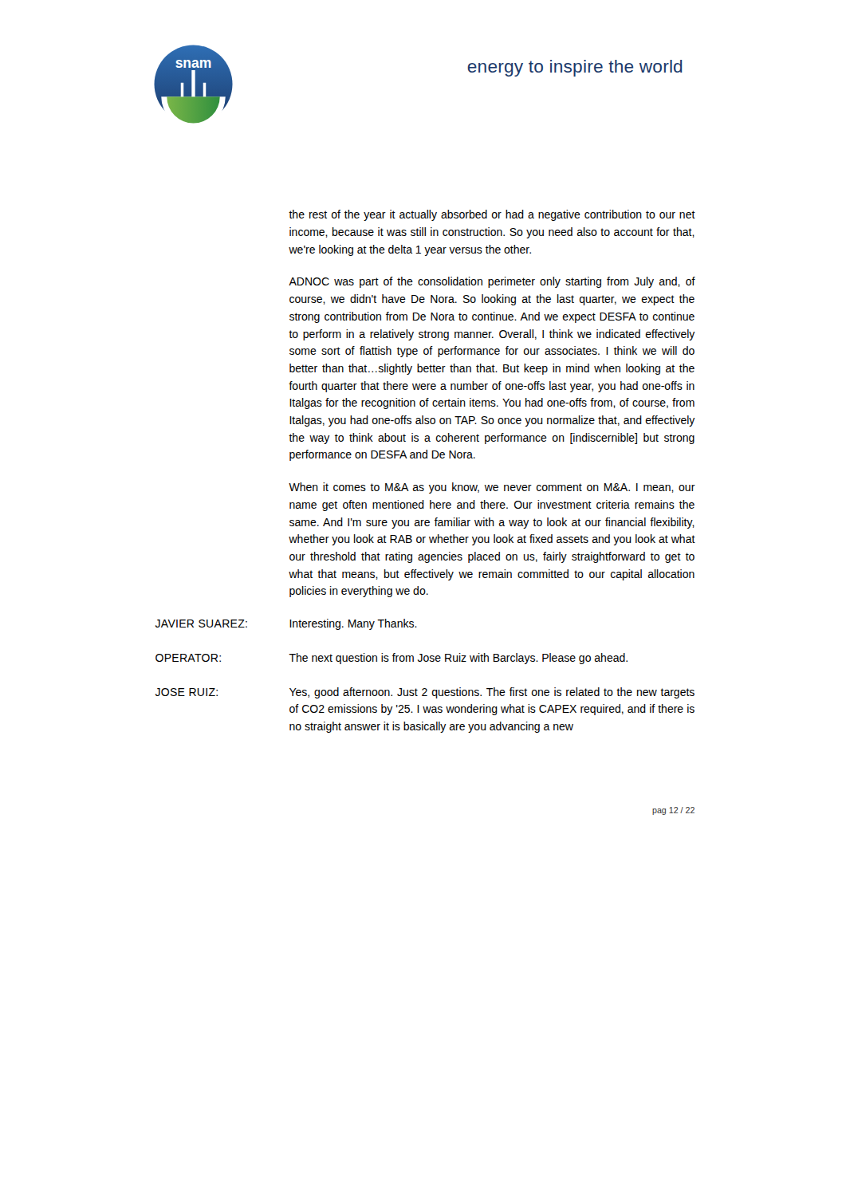snam
energy to inspire the world
the rest of the year it actually absorbed or had a negative contribution to our net income, because it was still in construction. So you need also to account for that, we're looking at the delta 1 year versus the other.
ADNOC was part of the consolidation perimeter only starting from July and, of course, we didn't have De Nora. So looking at the last quarter, we expect the strong contribution from De Nora to continue. And we expect DESFA to continue to perform in a relatively strong manner. Overall, I think we indicated effectively some sort of flattish type of performance for our associates. I think we will do better than that…slightly better than that. But keep in mind when looking at the fourth quarter that there were a number of one-offs last year, you had one-offs in Italgas for the recognition of certain items. You had one-offs from, of course, from Italgas, you had one-offs also on TAP. So once you normalize that, and effectively the way to think about is a coherent performance on [indiscernible] but strong performance on DESFA and De Nora.
When it comes to M&A as you know, we never comment on M&A. I mean, our name get often mentioned here and there. Our investment criteria remains the same. And I'm sure you are familiar with a way to look at our financial flexibility, whether you look at RAB or whether you look at fixed assets and you look at what our threshold that rating agencies placed on us, fairly straightforward to get to what that means, but effectively we remain committed to our capital allocation policies in everything we do.
JAVIER SUAREZ:
Interesting. Many Thanks.
OPERATOR:
The next question is from Jose Ruiz with Barclays. Please go ahead.
JOSE RUIZ:
Yes, good afternoon. Just 2 questions. The first one is related to the new targets of CO2 emissions by '25. I was wondering what is CAPEX required, and if there is no straight answer it is basically are you advancing a new
pag 12 / 22